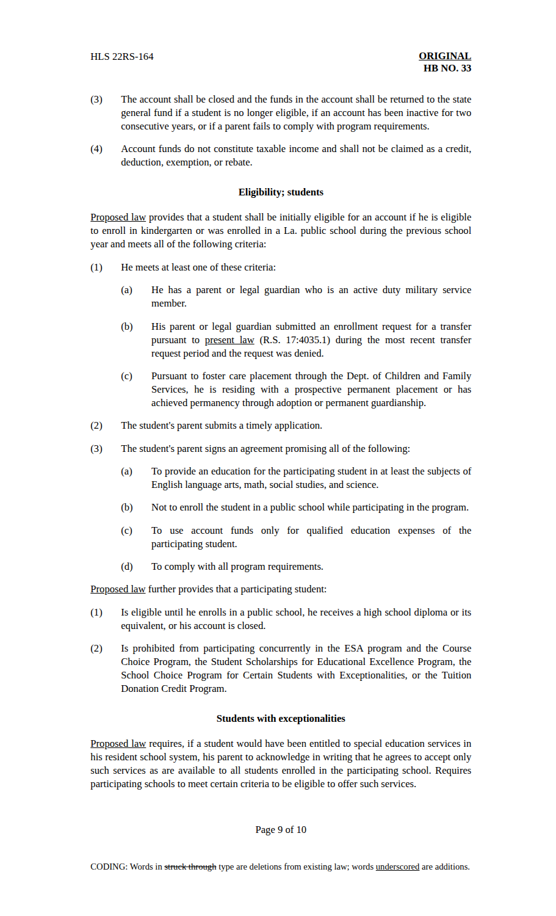HLS 22RS-164
ORIGINAL
HB NO. 33
(3)
The account shall be closed and the funds in the account shall be returned to the state general fund if a student is no longer eligible, if an account has been inactive for two consecutive years, or if a parent fails to comply with program requirements.
(4)
Account funds do not constitute taxable income and shall not be claimed as a credit, deduction, exemption, or rebate.
Eligibility; students
Proposed law provides that a student shall be initially eligible for an account if he is eligible to enroll in kindergarten or was enrolled in a La. public school during the previous school year and meets all of the following criteria:
(1)
He meets at least one of these criteria:
(a)
He has a parent or legal guardian who is an active duty military service member.
(b)
His parent or legal guardian submitted an enrollment request for a transfer pursuant to present law (R.S. 17:4035.1) during the most recent transfer request period and the request was denied.
(c)
Pursuant to foster care placement through the Dept. of Children and Family Services, he is residing with a prospective permanent placement or has achieved permanency through adoption or permanent guardianship.
(2)
The student's parent submits a timely application.
(3)
The student's parent signs an agreement promising all of the following:
(a)
To provide an education for the participating student in at least the subjects of English language arts, math, social studies, and science.
(b)
Not to enroll the student in a public school while participating in the program.
(c)
To use account funds only for qualified education expenses of the participating student.
(d)
To comply with all program requirements.
Proposed law further provides that a participating student:
(1)
Is eligible until he enrolls in a public school, he receives a high school diploma or its equivalent, or his account is closed.
(2)
Is prohibited from participating concurrently in the ESA program and the Course Choice Program, the Student Scholarships for Educational Excellence Program, the School Choice Program for Certain Students with Exceptionalities, or the Tuition Donation Credit Program.
Students with exceptionalities
Proposed law requires, if a student would have been entitled to special education services in his resident school system, his parent to acknowledge in writing that he agrees to accept only such services as are available to all students enrolled in the participating school. Requires participating schools to meet certain criteria to be eligible to offer such services.
Page 9 of 10
CODING: Words in struck through type are deletions from existing law; words underscored are additions.